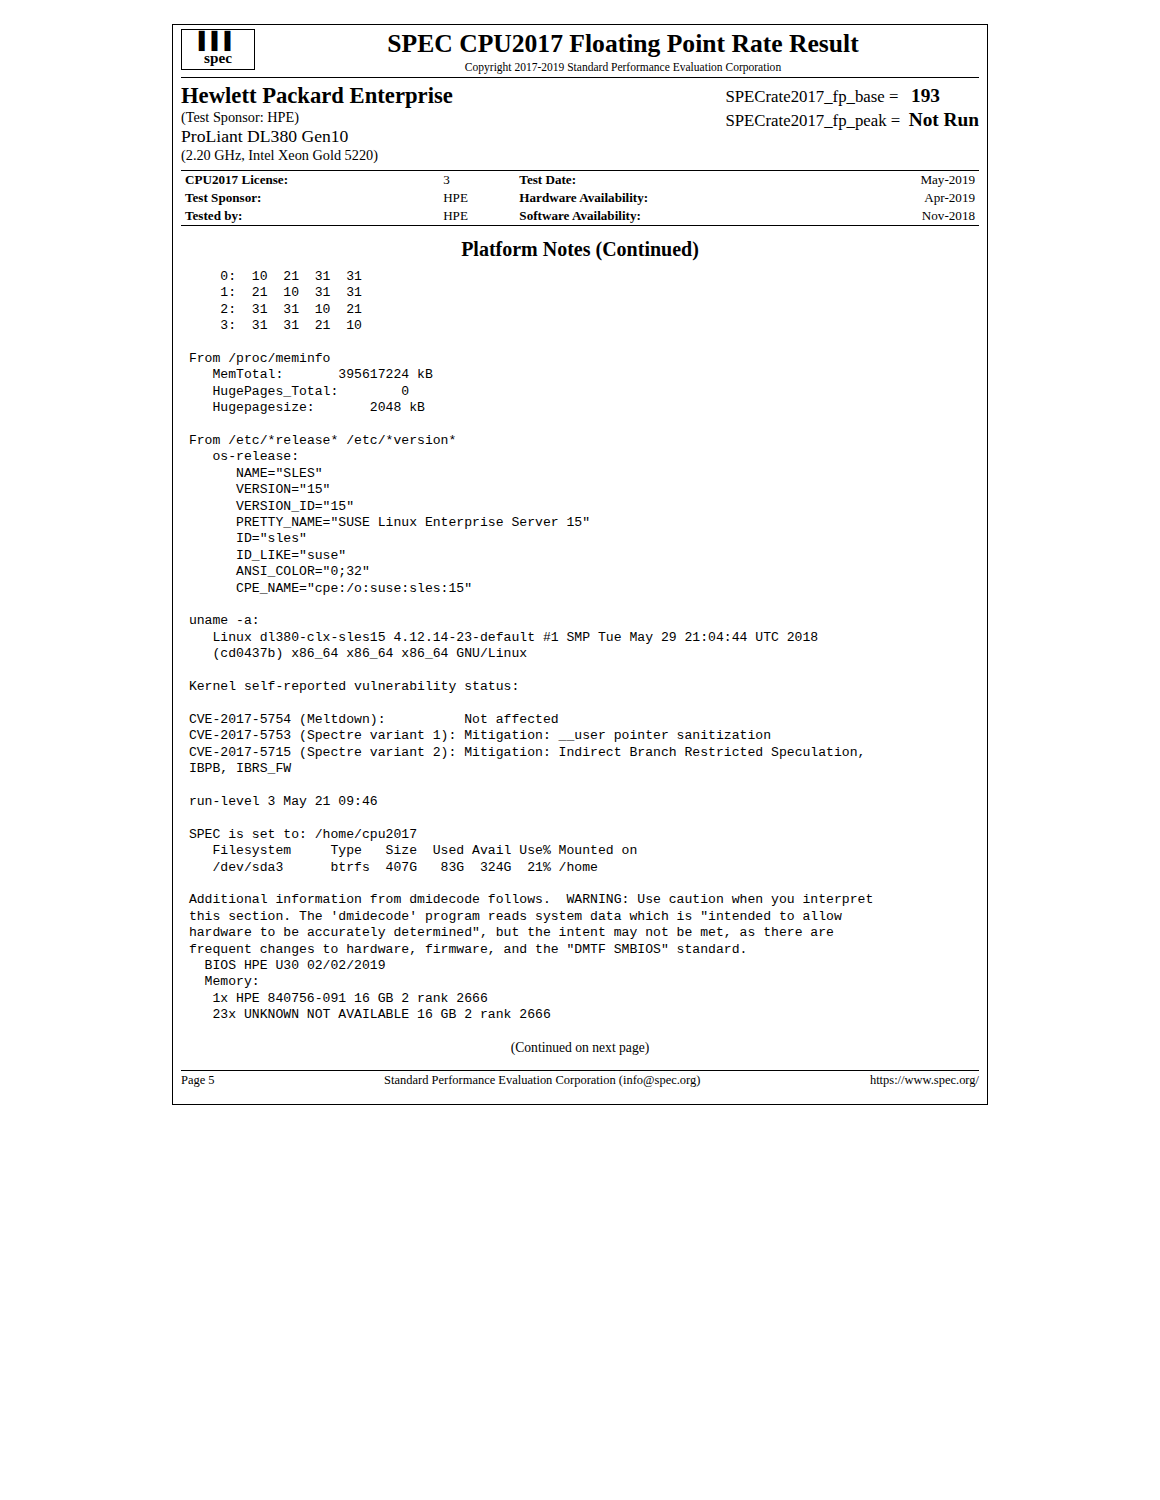▌▌▌
spec
SPEC CPU2017 Floating Point Rate Result
Copyright 2017-2019 Standard Performance Evaluation Corporation
Hewlett Packard Enterprise
(Test Sponsor: HPE)
ProLiant DL380 Gen10
(2.20 GHz, Intel Xeon Gold 5220)
SPECrate2017_fp_base = 193
SPECrate2017_fp_peak = Not Run
| CPU2017 License: | 3 | Test Date: | May-2019 |
| Test Sponsor: | HPE | Hardware Availability: | Apr-2019 |
| Tested by: | HPE | Software Availability: | Nov-2018 |
Platform Notes (Continued)
     0:  10  21  31  31
     1:  21  10  31  31
     2:  31  31  10  21
     3:  31  31  21  10

 From /proc/meminfo
    MemTotal:       395617224 kB
    HugePages_Total:        0
    Hugepagesize:       2048 kB

 From /etc/*release* /etc/*version*
    os-release:
       NAME="SLES"
       VERSION="15"
       VERSION_ID="15"
       PRETTY_NAME="SUSE Linux Enterprise Server 15"
       ID="sles"
       ID_LIKE="suse"
       ANSI_COLOR="0;32"
       CPE_NAME="cpe:/o:suse:sles:15"

 uname -a:
    Linux dl380-clx-sles15 4.12.14-23-default #1 SMP Tue May 29 21:04:44 UTC 2018
    (cd0437b) x86_64 x86_64 x86_64 GNU/Linux

 Kernel self-reported vulnerability status:

 CVE-2017-5754 (Meltdown):          Not affected
 CVE-2017-5753 (Spectre variant 1): Mitigation: __user pointer sanitization
 CVE-2017-5715 (Spectre variant 2): Mitigation: Indirect Branch Restricted Speculation,
 IBPB, IBRS_FW

 run-level 3 May 21 09:46

 SPEC is set to: /home/cpu2017
    Filesystem     Type   Size  Used Avail Use% Mounted on
    /dev/sda3      btrfs  407G   83G  324G  21% /home

 Additional information from dmidecode follows.  WARNING: Use caution when you interpret
 this section. The 'dmidecode' program reads system data which is "intended to allow
 hardware to be accurately determined", but the intent may not be met, as there are
 frequent changes to hardware, firmware, and the "DMTF SMBIOS" standard.
   BIOS HPE U30 02/02/2019
   Memory:
    1x HPE 840756-091 16 GB 2 rank 2666
    23x UNKNOWN NOT AVAILABLE 16 GB 2 rank 2666
(Continued on next page)
Page 5
Standard Performance Evaluation Corporation (info@spec.org)
https://www.spec.org/